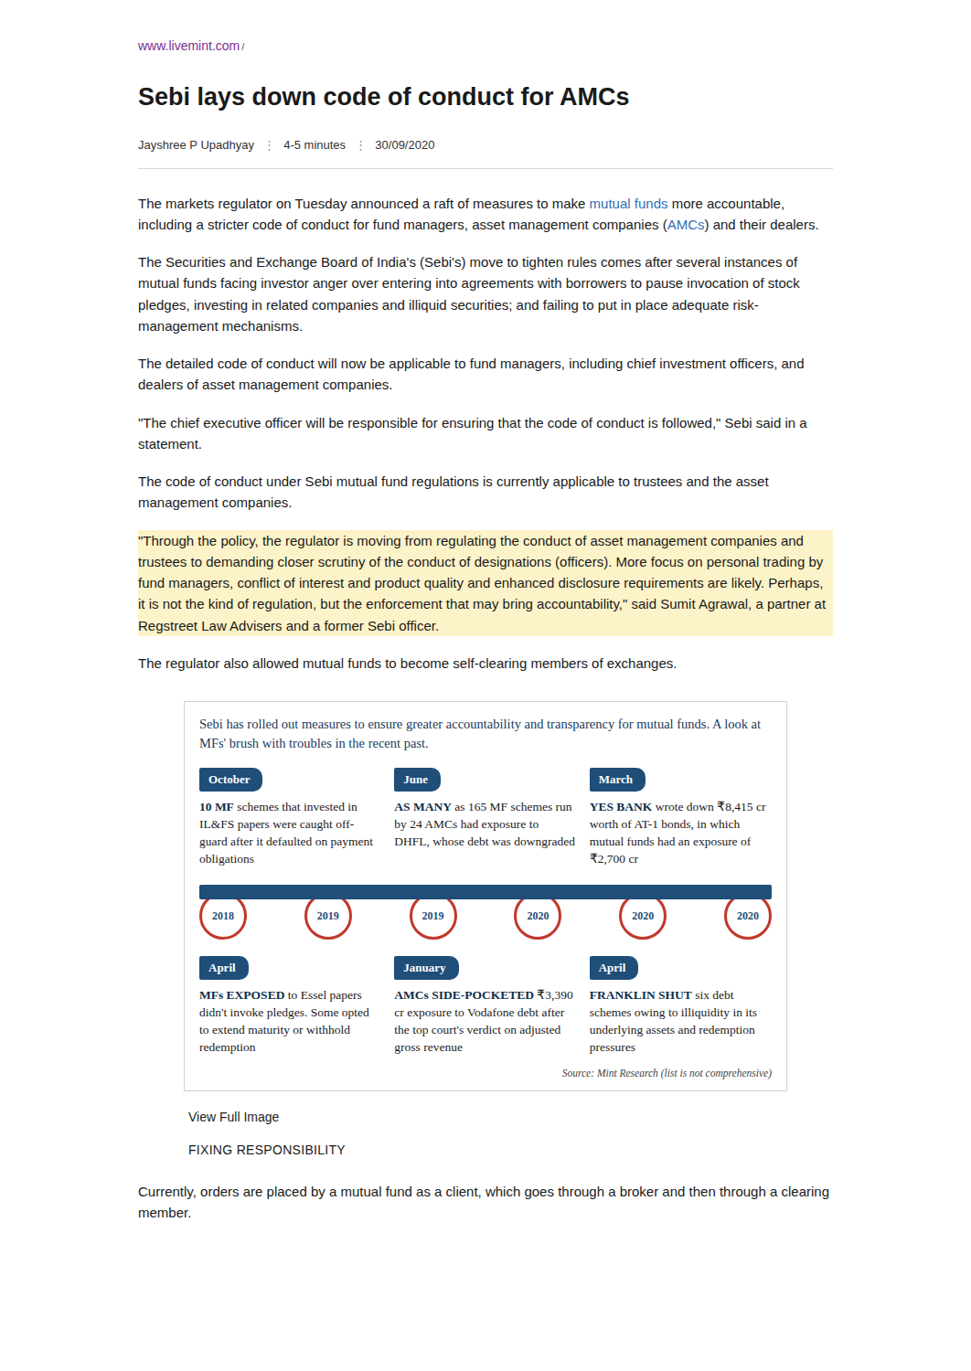www.livemint.com/
Sebi lays down code of conduct for AMCs
Jayshree P Upadhyay ⋮ 4-5 minutes ⋮ 30/09/2020
The markets regulator on Tuesday announced a raft of measures to make mutual funds more accountable, including a stricter code of conduct for fund managers, asset management companies (AMCs) and their dealers.
The Securities and Exchange Board of India's (Sebi's) move to tighten rules comes after several instances of mutual funds facing investor anger over entering into agreements with borrowers to pause invocation of stock pledges, investing in related companies and illiquid securities; and failing to put in place adequate risk-management mechanisms.
The detailed code of conduct will now be applicable to fund managers, including chief investment officers, and dealers of asset management companies.
"The chief executive officer will be responsible for ensuring that the code of conduct is followed," Sebi said in a statement.
The code of conduct under Sebi mutual fund regulations is currently applicable to trustees and the asset management companies.
"Through the policy, the regulator is moving from regulating the conduct of asset management companies and trustees to demanding closer scrutiny of the conduct of designations (officers). More focus on personal trading by fund managers, conflict of interest and product quality and enhanced disclosure requirements are likely. Perhaps, it is not the kind of regulation, but the enforcement that may bring accountability," said Sumit Agrawal, a partner at Regstreet Law Advisers and a former Sebi officer.
The regulator also allowed mutual funds to become self-clearing members of exchanges.
Sebi has rolled out measures to ensure greater accountability and transparency for mutual funds. A look at MFs' brush with troubles in the recent past.
October
10 MF schemes that invested in IL&FS papers were caught off-guard after it defaulted on payment obligations
June
AS MANY as 165 MF schemes run by 24 AMCs had exposure to DHFL, whose debt was downgraded
March
YES BANK wrote down ₹8,415 cr worth of AT-1 bonds, in which mutual funds had an exposure of ₹2,700 cr
2018
2019
2019
2020
2020
2020
April
MFs EXPOSED to Essel papers didn't invoke pledges. Some opted to extend maturity or withhold redemption
January
AMCs SIDE-POCKETED ₹3,390 cr exposure to Vodafone debt after the top court's verdict on adjusted gross revenue
April
FRANKLIN SHUT six debt schemes owing to illiquidity in its underlying assets and redemption pressures
Source: Mint Research (list is not comprehensive)
View Full Image
FIXING RESPONSIBILITY
Currently, orders are placed by a mutual fund as a client, which goes through a broker and then through a clearing member.